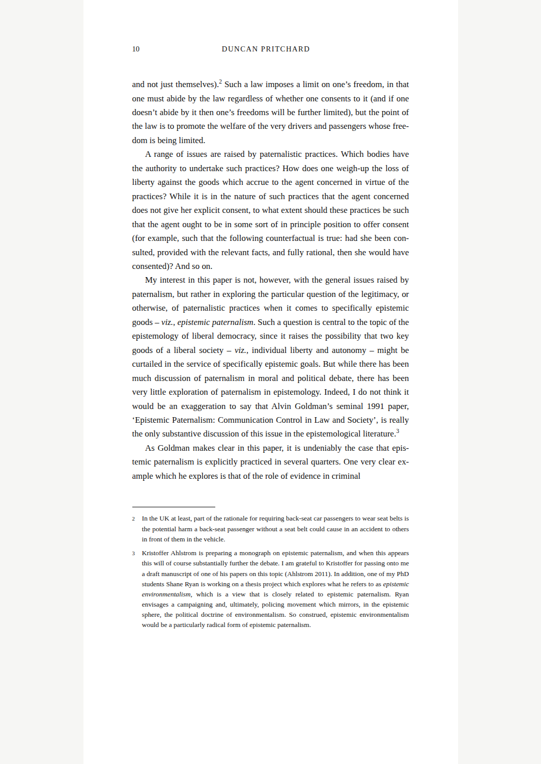10 Duncan Pritchard
and not just themselves).2 Such a law imposes a limit on one’s freedom, in that one must abide by the law regardless of whether one consents to it (and if one doesn’t abide by it then one’s freedoms will be further limited), but the point of the law is to promote the welfare of the very drivers and passengers whose freedom is being limited.
A range of issues are raised by paternalistic practices. Which bodies have the authority to undertake such practices? How does one weigh-up the loss of liberty against the goods which accrue to the agent concerned in virtue of the practices? While it is in the nature of such practices that the agent concerned does not give her explicit consent, to what extent should these practices be such that the agent ought to be in some sort of in principle position to offer consent (for example, such that the following counterfactual is true: had she been consulted, provided with the relevant facts, and fully rational, then she would have consented)? And so on.
My interest in this paper is not, however, with the general issues raised by paternalism, but rather in exploring the particular question of the legitimacy, or otherwise, of paternalistic practices when it comes to specifically epistemic goods – viz., epistemic paternalism. Such a question is central to the topic of the epistemology of liberal democracy, since it raises the possibility that two key goods of a liberal society – viz., individual liberty and autonomy – might be curtailed in the service of specifically epistemic goals. But while there has been much discussion of paternalism in moral and political debate, there has been very little exploration of paternalism in epistemology. Indeed, I do not think it would be an exaggeration to say that Alvin Goldman’s seminal 1991 paper, ‘Epistemic Paternalism: Communication Control in Law and Society’, is really the only substantive discussion of this issue in the epistemological literature.3
As Goldman makes clear in this paper, it is undeniably the case that epistemic paternalism is explicitly practiced in several quarters. One very clear example which he explores is that of the role of evidence in criminal
2 In the UK at least, part of the rationale for requiring back-seat car passengers to wear seat belts is the potential harm a back-seat passenger without a seat belt could cause in an accident to others in front of them in the vehicle.
3 Kristoffer Ahlstrom is preparing a monograph on epistemic paternalism, and when this appears this will of course substantially further the debate. I am grateful to Kristoffer for passing onto me a draft manuscript of one of his papers on this topic (Ahlstrom 2011). In addition, one of my PhD students Shane Ryan is working on a thesis project which explores what he refers to as epistemic environmentalism, which is a view that is closely related to epistemic paternalism. Ryan envisages a campaigning and, ultimately, policing movement which mirrors, in the epistemic sphere, the political doctrine of environmentalism. So construed, epistemic environmentalism would be a particularly radical form of epistemic paternalism.